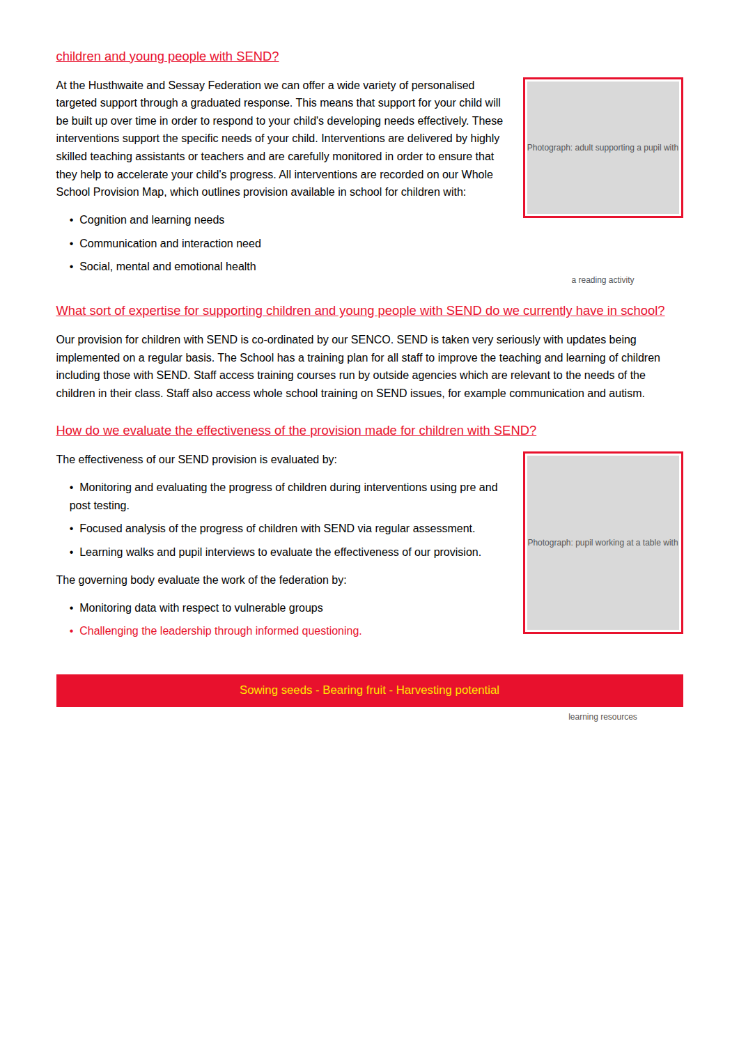children and young people with SEND?
Photograph: adult supporting a pupil with a reading activity
At the Husthwaite and Sessay Federation we can offer a wide variety of personalised targeted support through a graduated response. This means that support for your child will be built up over time in order to respond to your child's developing needs effectively. These interventions support the specific needs of your child. Interventions are delivered by highly skilled teaching assistants or teachers and are carefully monitored in order to ensure that they help to accelerate your child's progress. All interventions are recorded on our Whole School Provision Map, which outlines provision available in school for children with:
Cognition and learning needs
Communication and interaction need
Social, mental and emotional health
What sort of expertise for supporting children and young people with SEND do we currently have in school?
Our provision for children with SEND is co-ordinated by our SENCO. SEND is taken very seriously with updates being implemented on a regular basis. The School has a training plan for all staff to improve the teaching and learning of children including those with SEND. Staff access training courses run by outside agencies which are relevant to the needs of the children in their class. Staff also access whole school training on SEND issues, for example communication and autism.
How do we evaluate the effectiveness of the provision made for children with SEND?
Photograph: pupil working at a table with learning resources
The effectiveness of our SEND provision is evaluated by:
Monitoring and evaluating the progress of children during interventions using pre and post testing.
Focused analysis of the progress of children with SEND via regular assessment.
Learning walks and pupil interviews to evaluate the effectiveness of our provision.
The governing body evaluate the work of the federation by:
Monitoring data with respect to vulnerable groups
Challenging the leadership through informed questioning.
Sowing seeds - Bearing fruit - Harvesting potential